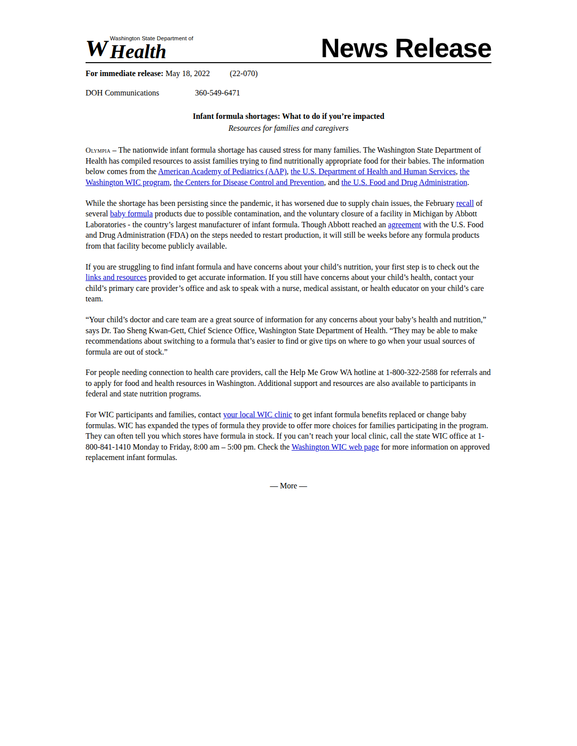W
Washington State Department of Health
News Release
For immediate release: May 18, 2022 (22-070)
DOH Communications 360-549-6471
Infant formula shortages: What to do if you’re impacted
Resources for families and caregivers
Olympia – The nationwide infant formula shortage has caused stress for many families. The Washington State Department of Health has compiled resources to assist families trying to find nutritionally appropriate food for their babies. The information below comes from the American Academy of Pediatrics (AAP), the U.S. Department of Health and Human Services, the Washington WIC program, the Centers for Disease Control and Prevention, and the U.S. Food and Drug Administration.
While the shortage has been persisting since the pandemic, it has worsened due to supply chain issues, the February recall of several baby formula products due to possible contamination, and the voluntary closure of a facility in Michigan by Abbott Laboratories - the country’s largest manufacturer of infant formula. Though Abbott reached an agreement with the U.S. Food and Drug Administration (FDA) on the steps needed to restart production, it will still be weeks before any formula products from that facility become publicly available.
If you are struggling to find infant formula and have concerns about your child’s nutrition, your first step is to check out the links and resources provided to get accurate information. If you still have concerns about your child’s health, contact your child’s primary care provider’s office and ask to speak with a nurse, medical assistant, or health educator on your child’s care team.
“Your child’s doctor and care team are a great source of information for any concerns about your baby’s health and nutrition,” says Dr. Tao Sheng Kwan-Gett, Chief Science Office, Washington State Department of Health. “They may be able to make recommendations about switching to a formula that’s easier to find or give tips on where to go when your usual sources of formula are out of stock.”
For people needing connection to health care providers, call the Help Me Grow WA hotline at 1-800-322-2588 for referrals and to apply for food and health resources in Washington. Additional support and resources are also available to participants in federal and state nutrition programs.
For WIC participants and families, contact your local WIC clinic to get infant formula benefits replaced or change baby formulas. WIC has expanded the types of formula they provide to offer more choices for families participating in the program. They can often tell you which stores have formula in stock. If you can’t reach your local clinic, call the state WIC office at 1-800-841-1410 Monday to Friday, 8:00 am – 5:00 pm. Check the Washington WIC web page for more information on approved replacement infant formulas.
— More —